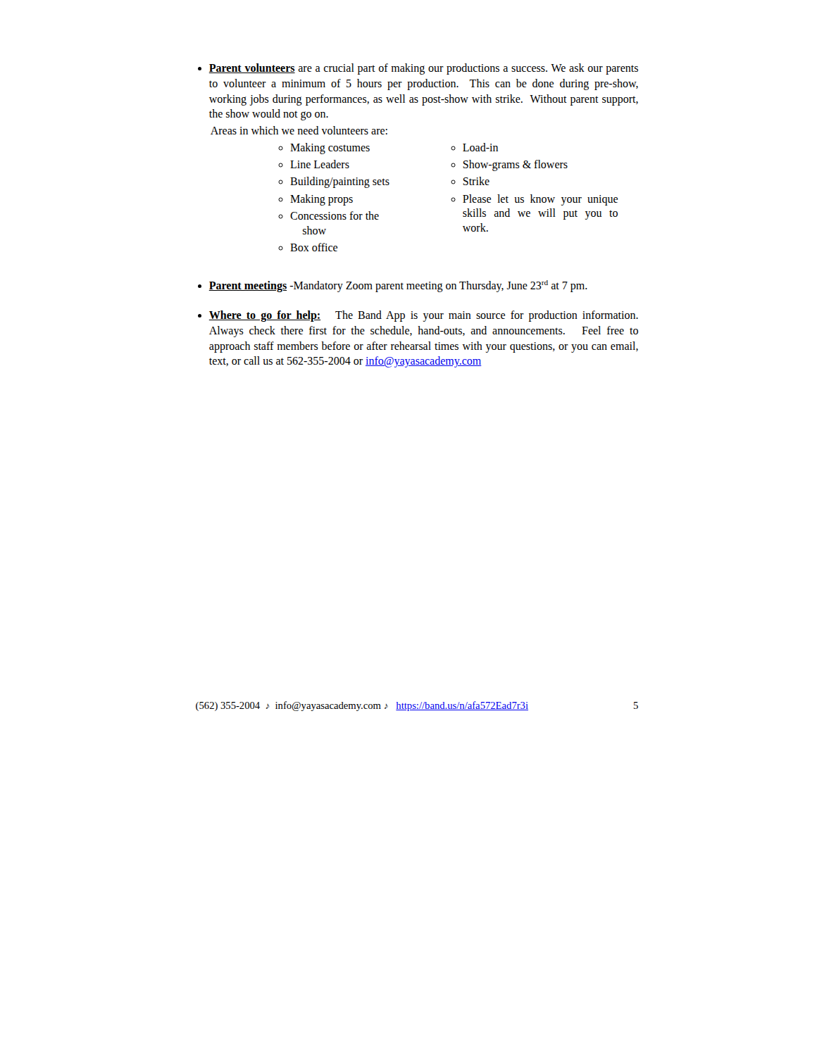Parent volunteers are a crucial part of making our productions a success. We ask our parents to volunteer a minimum of 5 hours per production. This can be done during pre-show, working jobs during performances, as well as post-show with strike. Without parent support, the show would not go on.
Areas in which we need volunteers are:
Making costumes
Line Leaders
Building/painting sets
Making props
Concessions for the show
Box office
Load-in
Show-grams & flowers
Strike
Please let us know your unique skills and we will put you to work.
Parent meetings -Mandatory Zoom parent meeting on Thursday, June 23rd at 7 pm.
Where to go for help: The Band App is your main source for production information. Always check there first for the schedule, hand-outs, and announcements. Feel free to approach staff members before or after rehearsal times with your questions, or you can email, text, or call us at 562-355-2004 or info@yayasacademy.com
(562) 355-2004 ♪ info@yayasacademy.com ♪ https://band.us/n/afa572Ead7r3i
5